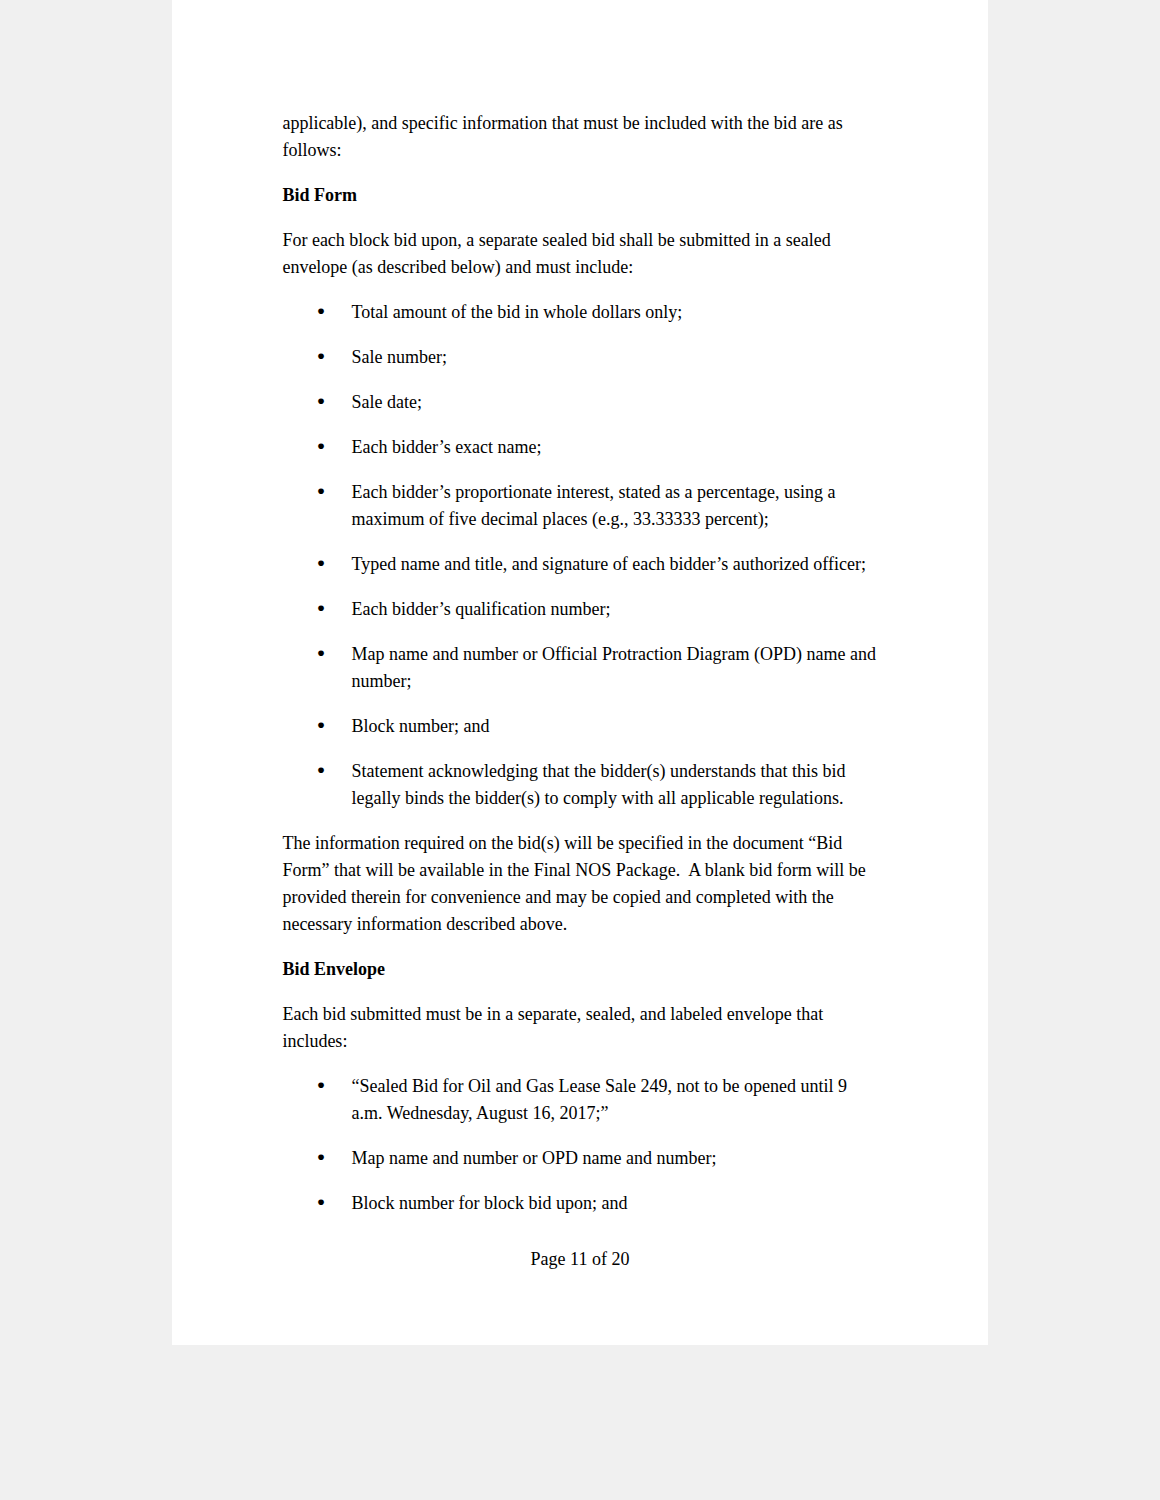applicable), and specific information that must be included with the bid are as follows:
Bid Form
For each block bid upon, a separate sealed bid shall be submitted in a sealed envelope (as described below) and must include:
Total amount of the bid in whole dollars only;
Sale number;
Sale date;
Each bidder’s exact name;
Each bidder’s proportionate interest, stated as a percentage, using a maximum of five decimal places (e.g., 33.33333 percent);
Typed name and title, and signature of each bidder’s authorized officer;
Each bidder’s qualification number;
Map name and number or Official Protraction Diagram (OPD) name and number;
Block number; and
Statement acknowledging that the bidder(s) understands that this bid legally binds the bidder(s) to comply with all applicable regulations.
The information required on the bid(s) will be specified in the document “Bid Form” that will be available in the Final NOS Package. A blank bid form will be provided therein for convenience and may be copied and completed with the necessary information described above.
Bid Envelope
Each bid submitted must be in a separate, sealed, and labeled envelope that includes:
“Sealed Bid for Oil and Gas Lease Sale 249, not to be opened until 9 a.m. Wednesday, August 16, 2017;”
Map name and number or OPD name and number;
Block number for block bid upon; and
Page 11 of 20